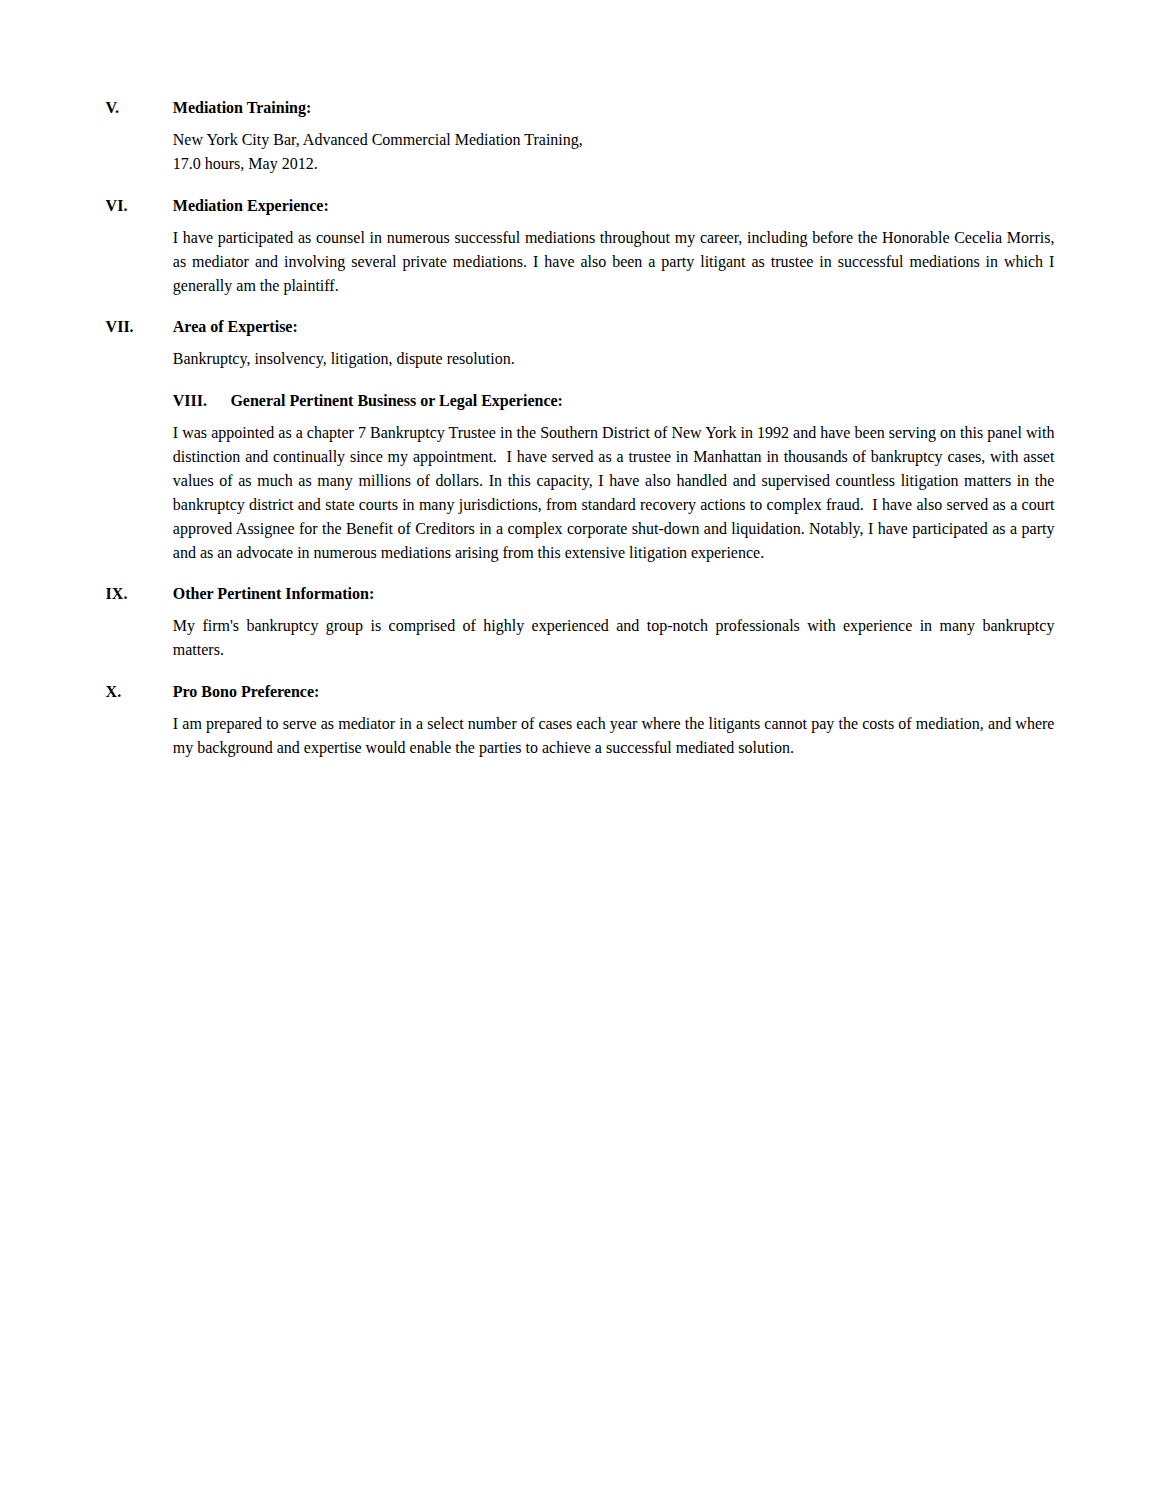V. Mediation Training:
New York City Bar, Advanced Commercial Mediation Training,
17.0 hours, May 2012.
VI. Mediation Experience:
I have participated as counsel in numerous successful mediations throughout my career, including before the Honorable Cecelia Morris, as mediator and involving several private mediations. I have also been a party litigant as trustee in successful mediations in which I generally am the plaintiff.
VII. Area of Expertise:
Bankruptcy, insolvency, litigation, dispute resolution.
VIII. General Pertinent Business or Legal Experience:
I was appointed as a chapter 7 Bankruptcy Trustee in the Southern District of New York in 1992 and have been serving on this panel with distinction and continually since my appointment. I have served as a trustee in Manhattan in thousands of bankruptcy cases, with asset values of as much as many millions of dollars. In this capacity, I have also handled and supervised countless litigation matters in the bankruptcy district and state courts in many jurisdictions, from standard recovery actions to complex fraud. I have also served as a court approved Assignee for the Benefit of Creditors in a complex corporate shut-down and liquidation. Notably, I have participated as a party and as an advocate in numerous mediations arising from this extensive litigation experience.
IX. Other Pertinent Information:
My firm's bankruptcy group is comprised of highly experienced and top-notch professionals with experience in many bankruptcy matters.
X. Pro Bono Preference:
I am prepared to serve as mediator in a select number of cases each year where the litigants cannot pay the costs of mediation, and where my background and expertise would enable the parties to achieve a successful mediated solution.